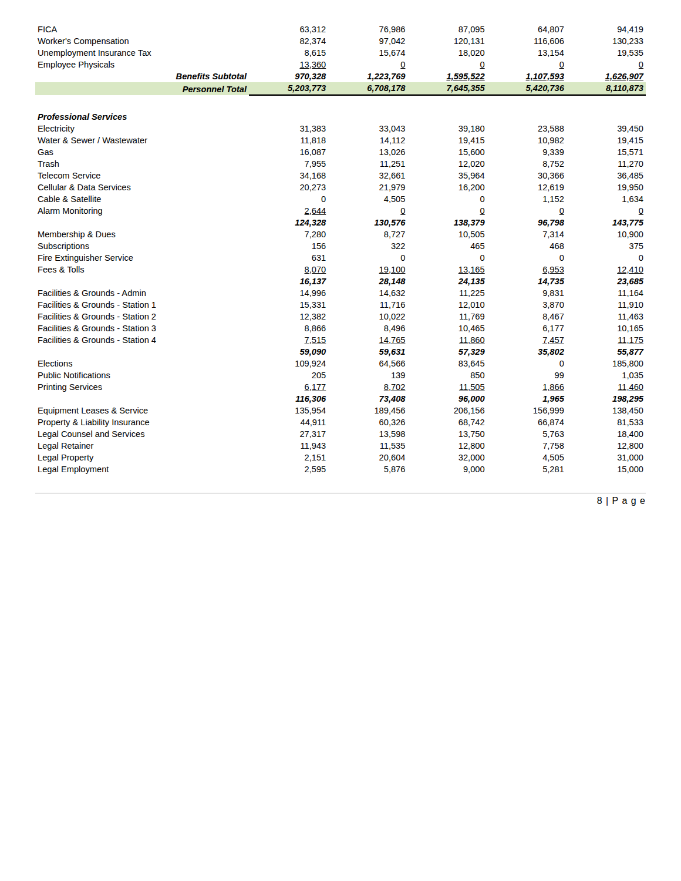| FICA | 63,312 | 76,986 | 87,095 | 64,807 | 94,419 |
| Worker's Compensation | 82,374 | 97,042 | 120,131 | 116,606 | 130,233 |
| Unemployment Insurance Tax | 8,615 | 15,674 | 18,020 | 13,154 | 19,535 |
| Employee Physicals | 13,360 | 0 | 0 | 0 | 0 |
| Benefits Subtotal | 970,328 | 1,223,769 | 1,595,522 | 1,107,593 | 1,626,907 |
| Personnel Total | 5,203,773 | 6,708,178 | 7,645,355 | 5,420,736 | 8,110,873 |
| Professional Services |
| Electricity | 31,383 | 33,043 | 39,180 | 23,588 | 39,450 |
| Water & Sewer / Wastewater | 11,818 | 14,112 | 19,415 | 10,982 | 19,415 |
| Gas | 16,087 | 13,026 | 15,600 | 9,339 | 15,571 |
| Trash | 7,955 | 11,251 | 12,020 | 8,752 | 11,270 |
| Telecom Service | 34,168 | 32,661 | 35,964 | 30,366 | 36,485 |
| Cellular & Data Services | 20,273 | 21,979 | 16,200 | 12,619 | 19,950 |
| Cable & Satellite | 0 | 4,505 | 0 | 1,152 | 1,634 |
| Alarm Monitoring | 2,644 | 0 | 0 | 0 | 0 |
| | 124,328 | 130,576 | 138,379 | 96,798 | 143,775 |
| Membership & Dues | 7,280 | 8,727 | 10,505 | 7,314 | 10,900 |
| Subscriptions | 156 | 322 | 465 | 468 | 375 |
| Fire Extinguisher Service | 631 | 0 | 0 | 0 | 0 |
| Fees & Tolls | 8,070 | 19,100 | 13,165 | 6,953 | 12,410 |
| | 16,137 | 28,148 | 24,135 | 14,735 | 23,685 |
| Facilities & Grounds - Admin | 14,996 | 14,632 | 11,225 | 9,831 | 11,164 |
| Facilities & Grounds - Station 1 | 15,331 | 11,716 | 12,010 | 3,870 | 11,910 |
| Facilities & Grounds - Station 2 | 12,382 | 10,022 | 11,769 | 8,467 | 11,463 |
| Facilities & Grounds - Station 3 | 8,866 | 8,496 | 10,465 | 6,177 | 10,165 |
| Facilities & Grounds - Station 4 | 7,515 | 14,765 | 11,860 | 7,457 | 11,175 |
| | 59,090 | 59,631 | 57,329 | 35,802 | 55,877 |
| Elections | 109,924 | 64,566 | 83,645 | 0 | 185,800 |
| Public Notifications | 205 | 139 | 850 | 99 | 1,035 |
| Printing Services | 6,177 | 8,702 | 11,505 | 1,866 | 11,460 |
| | 116,306 | 73,408 | 96,000 | 1,965 | 198,295 |
| Equipment Leases & Service | 135,954 | 189,456 | 206,156 | 156,999 | 138,450 |
| Property & Liability Insurance | 44,911 | 60,326 | 68,742 | 66,874 | 81,533 |
| Legal Counsel and Services | 27,317 | 13,598 | 13,750 | 5,763 | 18,400 |
| Legal Retainer | 11,943 | 11,535 | 12,800 | 7,758 | 12,800 |
| Legal Property | 2,151 | 20,604 | 32,000 | 4,505 | 31,000 |
| Legal Employment | 2,595 | 5,876 | 9,000 | 5,281 | 15,000 |
8 | P a g e